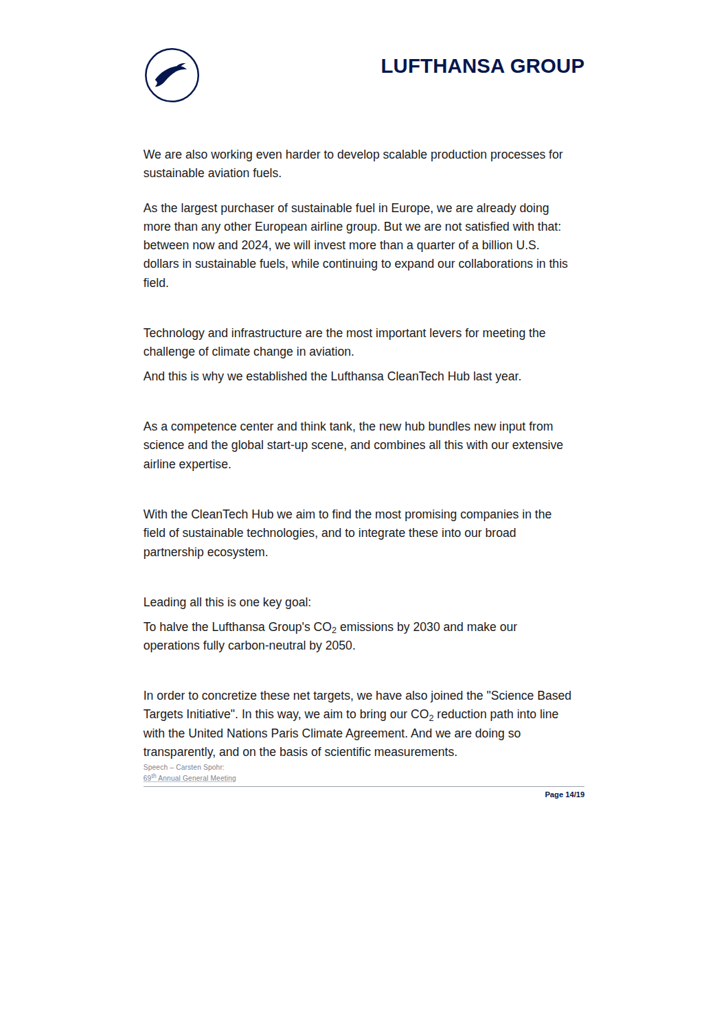LUFTHANSA GROUP
We are also working even harder to develop scalable production processes for sustainable aviation fuels.
As the largest purchaser of sustainable fuel in Europe, we are already doing more than any other European airline group. But we are not satisfied with that: between now and 2024, we will invest more than a quarter of a billion U.S. dollars in sustainable fuels, while continuing to expand our collaborations in this field.
Technology and infrastructure are the most important levers for meeting the challenge of climate change in aviation.
And this is why we established the Lufthansa CleanTech Hub last year.
As a competence center and think tank, the new hub bundles new input from science and the global start-up scene, and combines all this with our extensive airline expertise.
With the CleanTech Hub we aim to find the most promising companies in the field of sustainable technologies, and to integrate these into our broad partnership ecosystem.
Leading all this is one key goal:
To halve the Lufthansa Group's CO2 emissions by 2030 and make our operations fully carbon-neutral by 2050.
In order to concretize these net targets, we have also joined the "Science Based Targets Initiative". In this way, we aim to bring our CO2 reduction path into line with the United Nations Paris Climate Agreement. And we are doing so transparently, and on the basis of scientific measurements.
Speech – Carsten Spohr:
69th Annual General Meeting
Page 14/19